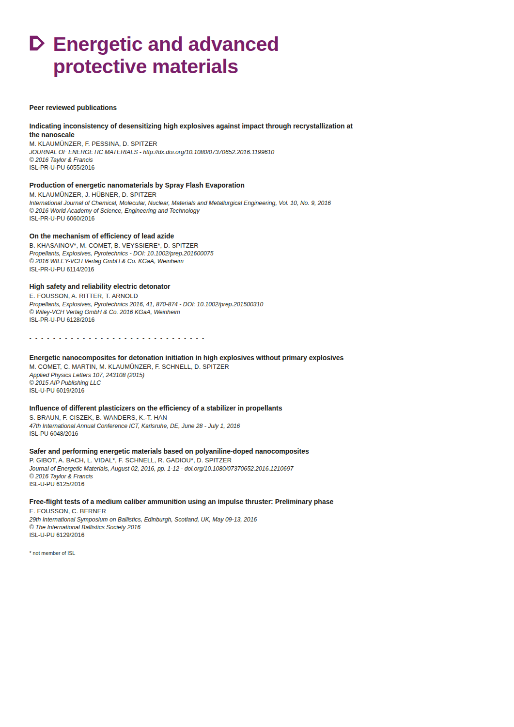Energetic and advanced protective materials
Peer reviewed publications
Indicating inconsistency of desensitizing high explosives against impact through recrystallization at the nanoscale
M. KLAUMÜNZER, F. PESSINA, D. SPITZER
JOURNAL OF ENERGETIC MATERIALS - http://dx.doi.org/10.1080/07370652.2016.1199610
© 2016 Taylor & Francis
ISL-PR-U-PU 6055/2016
Production of energetic nanomaterials by Spray Flash Evaporation
M. KLAUMÜNZER, J. HÜBNER, D. SPITZER
International Journal of Chemical, Molecular, Nuclear, Materials and Metallurgical Engineering, Vol. 10, No. 9, 2016
© 2016 World Academy of Science, Engineering and Technology
ISL-PR-U-PU 6060/2016
On the mechanism of efficiency of lead azide
B. KHASAINOV*, M. COMET, B. VEYSSIERE*, D. SPITZER
Propellants, Explosives, Pyrotechnics - DOI: 10.1002/prep.201600075
© 2016 WILEY-VCH Verlag GmbH & Co. KGaA, Weinheim
ISL-PR-U-PU 6114/2016
High safety and reliability electric detonator
E. FOUSSON, A. RITTER, T. ARNOLD
Propellants, Explosives, Pyrotechnics 2016, 41, 870-874 - DOI: 10.1002/prep.201500310
© Wiley-VCH Verlag GmbH & Co. 2016 KGaA, Weinheim
ISL-PR-U-PU 6128/2016
- - - - - - - - - - - - - - - - - - - - - - - - - - - - - -
Energetic nanocomposites for detonation initiation in high explosives without primary explosives
M. COMET, C. MARTIN, M. KLAUMÜNZER, F. SCHNELL, D. SPITZER
Applied Physics Letters 107, 243108 (2015)
© 2015 AIP Publishing LLC
ISL-U-PU 6019/2016
Influence of different plasticizers on the efficiency of a stabilizer in propellants
S. BRAUN, F. CISZEK, B. WANDERS, K.-T. HAN
47th International Annual Conference ICT, Karlsruhe, DE, June 28 - July 1, 2016
ISL-PU 6048/2016
Safer and performing energetic materials based on polyaniline-doped nanocomposites
P. GIBOT, A. BACH, L. VIDAL*, F. SCHNELL, R. GADIOU*, D. SPITZER
Journal of Energetic Materials, August 02, 2016, pp. 1-12 - doi.org/10.1080/07370652.2016.1210697
© 2016 Taylor & Francis
ISL-U-PU 6125/2016
Free-flight tests of a medium caliber ammunition using an impulse thruster: Preliminary phase
E. FOUSSON, C. BERNER
29th International Symposium on Ballistics, Edinburgh, Scotland, UK, May 09-13, 2016
© The International Ballistics Society 2016
ISL-U-PU 6129/2016
* not member of ISL